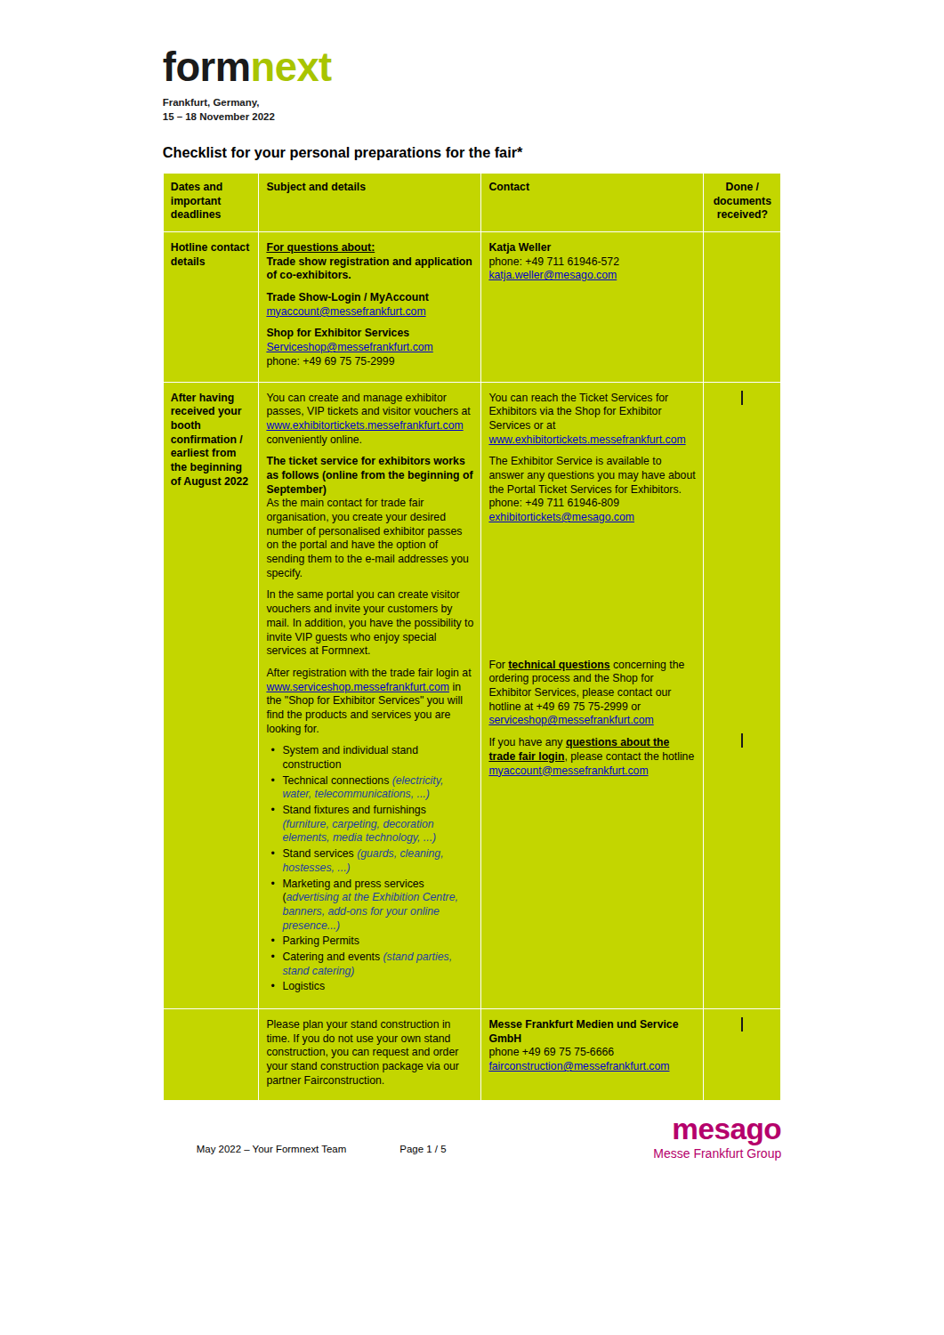form next
Frankfurt, Germany,
15 – 18 November 2022
Checklist for your personal preparations for the fair*
| Dates and important deadlines | Subject and details | Contact | Done / documents received? |
| --- | --- | --- | --- |
| Hotline contact details | For questions about: Trade show registration and application of co-exhibitors. Trade Show-Login / MyAccount myaccount@messefrankfurt.com Shop for Exhibitor Services Serviceshop@messefrankfurt.com phone: +49 69 75 75-2999 | Katja Weller phone: +49 711 61946-572 katja.weller@mesago.com | |
| After having received your booth confirmation / earliest from the beginning of August 2022 | You can create and manage exhibitor passes, VIP tickets and visitor vouchers at www.exhibitortickets.messefrankfurt.com conveniently online. The ticket service for exhibitors works as follows (online from the beginning of September) As the main contact for trade fair organisation, you create your desired number of personalised exhibitor passes on the portal and have the option of sending them to the e-mail addresses you specify. In the same portal you can create visitor vouchers and invite your customers by mail. In addition, you have the possibility to invite VIP guests who enjoy special services at Formnext. After registration with the trade fair login at www.serviceshop.messefrankfurt.com in the "Shop for Exhibitor Services" you will find the products and services you are looking for. System and individual stand construction Technical connections (electricity, water, telecommunications, ...) Stand fixtures and furnishings (furniture, carpeting, decoration elements, media technology, ...) Stand services (guards, cleaning, hostesses, ...) Marketing and press services ( advertising at the Exhibition Centre, banners, add-ons for your online presence...) Parking Permits Catering and events (stand parties, stand catering) Logistics | You can reach the Ticket Services for Exhibitors via the Shop for Exhibitor Services or at www.exhibitortickets.messefrankfurt.com The Exhibitor Service is available to answer any questions you may have about the Portal Ticket Services for Exhibitors. phone: +49 711 61946-809 exhibitortickets@mesago.com For technical questions concerning the ordering process and the Shop for Exhibitor Services, please contact our hotline at +49 69 75 75-2999 or serviceshop@messefrankfurt.com If you have any questions about the trade fair login , please contact the hotline myaccount@messefrankfurt.com | |
| | Please plan your stand construction in time. If you do not use your own stand construction, you can request and order your stand construction package via our partner Fairconstruction. | Messe Frankfurt Medien und Service GmbH phone +49 69 75 75-6666 fairconstruction@messefrankfurt.com | |
May 2022 – Your Formnext Team Page 1 / 5
mesago Messe Frankfurt Group